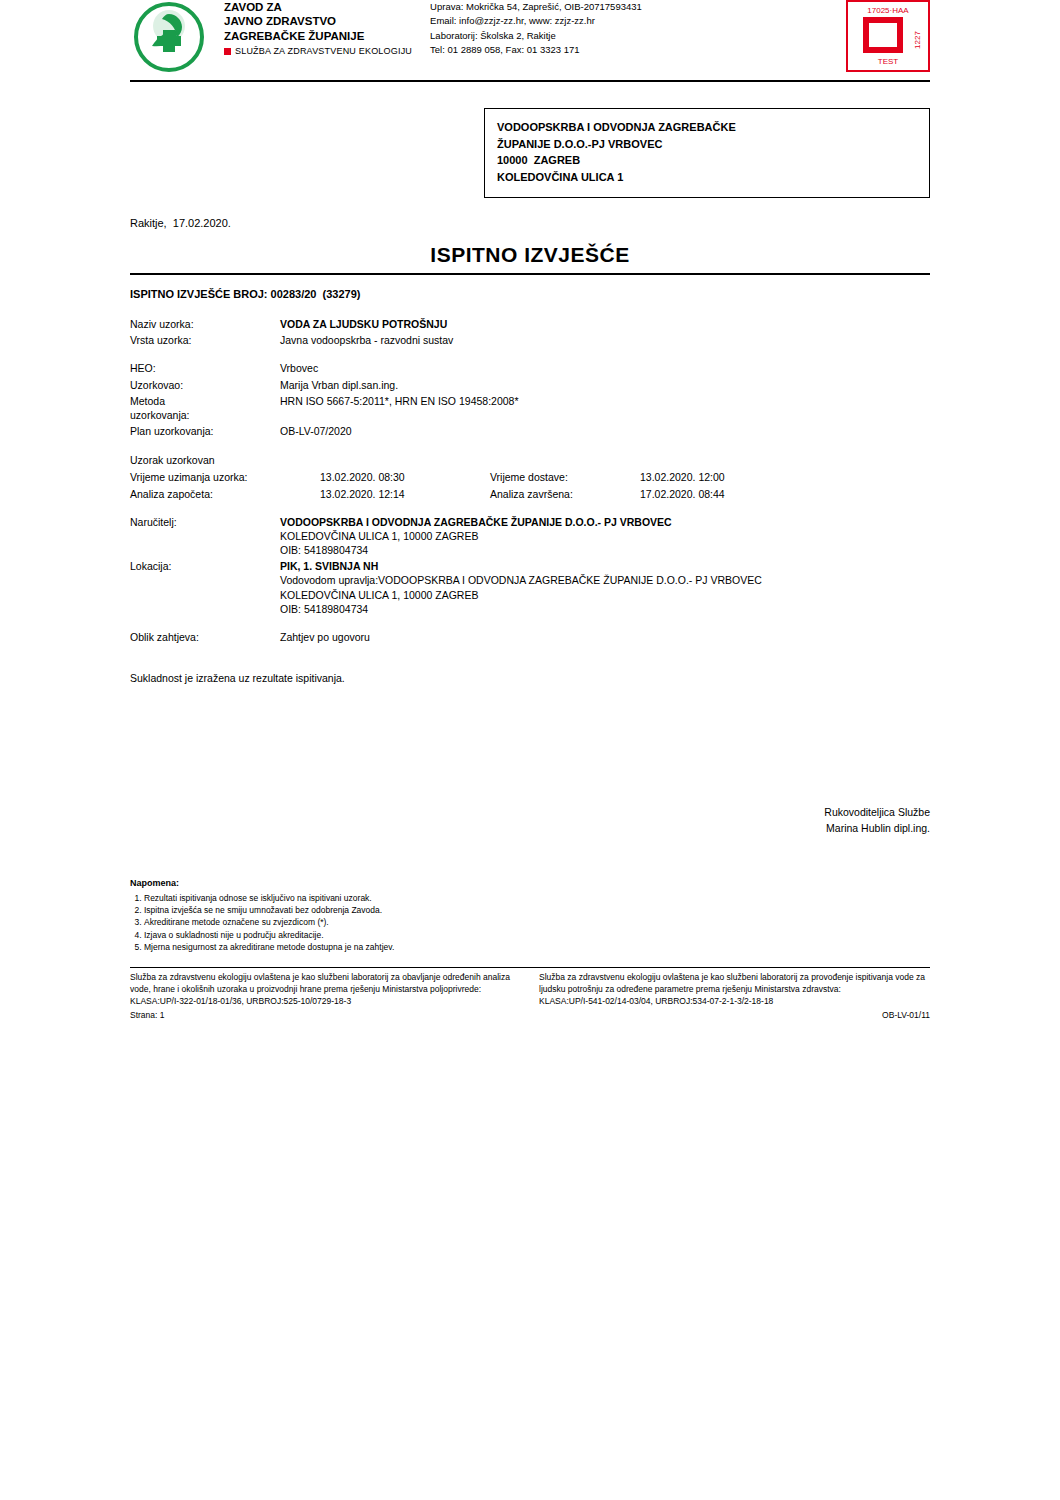ZAVOD ZA
JAVNO ZDRAVSTVO
ZAGREBAČKE ŽUPANIJE
SLUŽBA ZA ZDRAVSTVENU EKOLOGIJU
Uprava: Mokrička 54, Zaprešić, OIB-20717593431
Email: info@zzjz-zz.hr, www: zzjz-zz.hr
Laboratorij: Školska 2, Rakitje
Tel: 01 2889 058, Fax: 01 3323 171
17025·HAA 1227 TEST
VODOOPSKRBA I ODVODNJA ZAGREBAČKE
ŽUPANIJE D.O.O.-PJ VRBOVEC
10000 ZAGREB
KOLEDOVČINA ULICA 1
Rakitje, 17.02.2020.
ISPITNO IZVJEŠĆE
ISPITNO IZVJEŠĆE BROJ: 00283/20 (33279)
| Naziv uzorka: | VODA ZA LJUDSKU POTROŠNJU |
| Vrsta uzorka: | Javna vodoopskrba - razvodni sustav |
| HEO: | Vrbovec |
| Uzorkovao: | Marija Vrban dipl.san.ing. |
| Metoda uzorkovanja: | HRN ISO 5667-5:2011*, HRN EN ISO 19458:2008* |
| Plan uzorkovanja: | OB-LV-07/2020 |
Uzorak uzorkovan
| Vrijeme uzimanja uzorka: | 13.02.2020. 08:30 | Vrijeme dostave: | 13.02.2020. 12:00 |
| Analiza započeta: | 13.02.2020. 12:14 | Analiza završena: | 17.02.2020. 08:44 |
| Naručitelj: | VODOOPSKRBA I ODVODNJA ZAGREBAČKE ŽUPANIJE D.O.O.- PJ VRBOVEC KOLEDOVČINA ULICA 1, 10000 ZAGREB OIB: 54189804734 |
| Lokacija: | PIK, 1. SVIBNJA NH Vodovodom upravlja:VODOOPSKRBA I ODVODNJA ZAGREBAČKE ŽUPANIJE D.O.O.- PJ VRBOVEC KOLEDOVČINA ULICA 1, 10000 ZAGREB OIB: 54189804734 |
| Oblik zahtjeva: | Zahtjev po ugovoru |
Sukladnost je izražena uz rezultate ispitivanja.
Rukovoditeljica Službe
Marina Hublin dipl.ing.
Napomena:
Rezultati ispitivanja odnose se isključivo na ispitivani uzorak.
Ispitna izvješća se ne smiju umnožavati bez odobrenja Zavoda.
Akreditirane metode označene su zvjezdicom (*).
Izjava o sukladnosti nije u području akreditacije.
Mjerna nesigurnost za akreditirane metode dostupna je na zahtjev.
Služba za zdravstvenu ekologiju ovlaštena je kao službeni laboratorij za obavljanje određenih analiza vode, hrane i okolišnih uzoraka u proizvodnji hrane prema rješenju Ministarstva poljoprivrede:
KLASA:UP/I-322-01/18-01/36, URBROJ:525-10/0729-18-3
Služba za zdravstvenu ekologiju ovlaštena je kao službeni laboratorij za provođenje ispitivanja vode za ljudsku potrošnju za određene parametre prema rješenju Ministarstva zdravstva:
KLASA:UP/I-541-02/14-03/04, URBROJ:534-07-2-1-3/2-18-18
Strana: 1 OB-LV-01/11